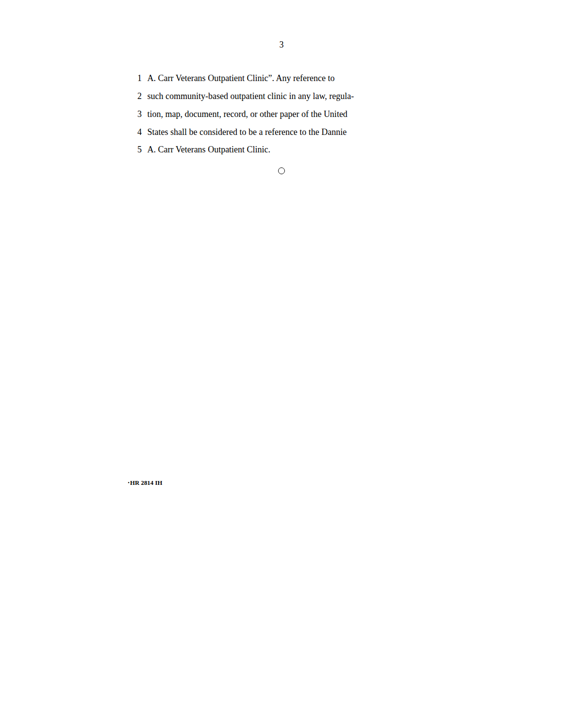3
A. Carr Veterans Outpatient Clinic”. Any reference to
such community-based outpatient clinic in any law, regula-
tion, map, document, record, or other paper of the United
States shall be considered to be a reference to the Dannie
A. Carr Veterans Outpatient Clinic.
•HR 2814 IH